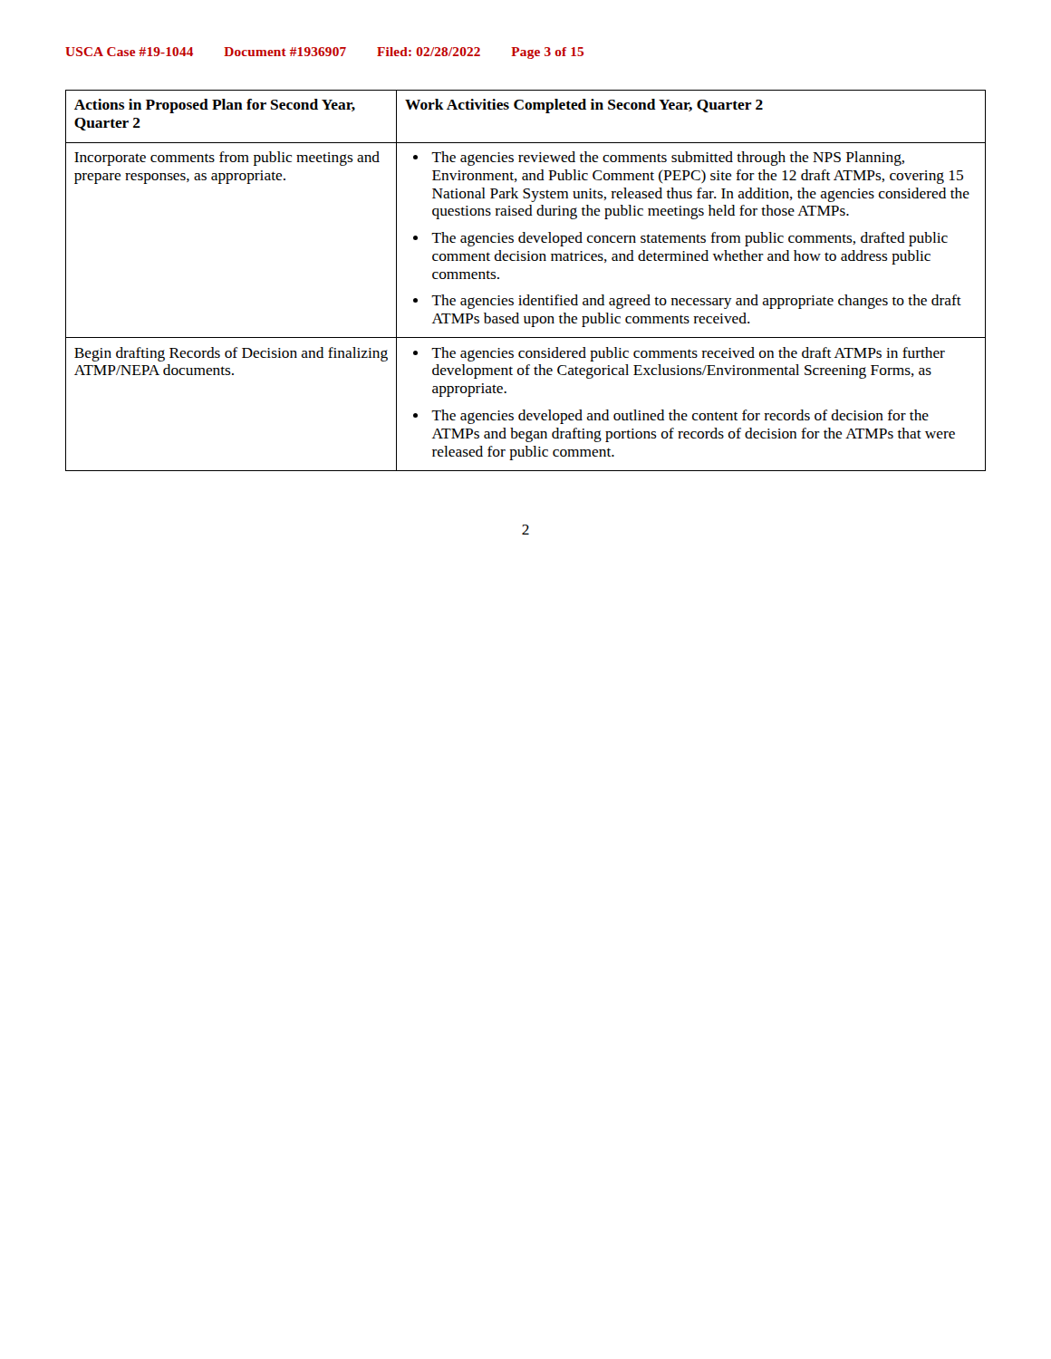USCA Case #19-1044 Document #1936907 Filed: 02/28/2022 Page 3 of 15
| Actions in Proposed Plan for Second Year, Quarter 2 | Work Activities Completed in Second Year, Quarter 2 |
| --- | --- |
| Incorporate comments from public meetings and prepare responses, as appropriate. | The agencies reviewed the comments submitted through the NPS Planning, Environment, and Public Comment (PEPC) site for the 12 draft ATMPs, covering 15 National Park System units, released thus far. In addition, the agencies considered the questions raised during the public meetings held for those ATMPs. The agencies developed concern statements from public comments, drafted public comment decision matrices, and determined whether and how to address public comments. The agencies identified and agreed to necessary and appropriate changes to the draft ATMPs based upon the public comments received. |
| Begin drafting Records of Decision and finalizing ATMP/NEPA documents. | The agencies considered public comments received on the draft ATMPs in further development of the Categorical Exclusions/Environmental Screening Forms, as appropriate. The agencies developed and outlined the content for records of decision for the ATMPs and began drafting portions of records of decision for the ATMPs that were released for public comment. |
2